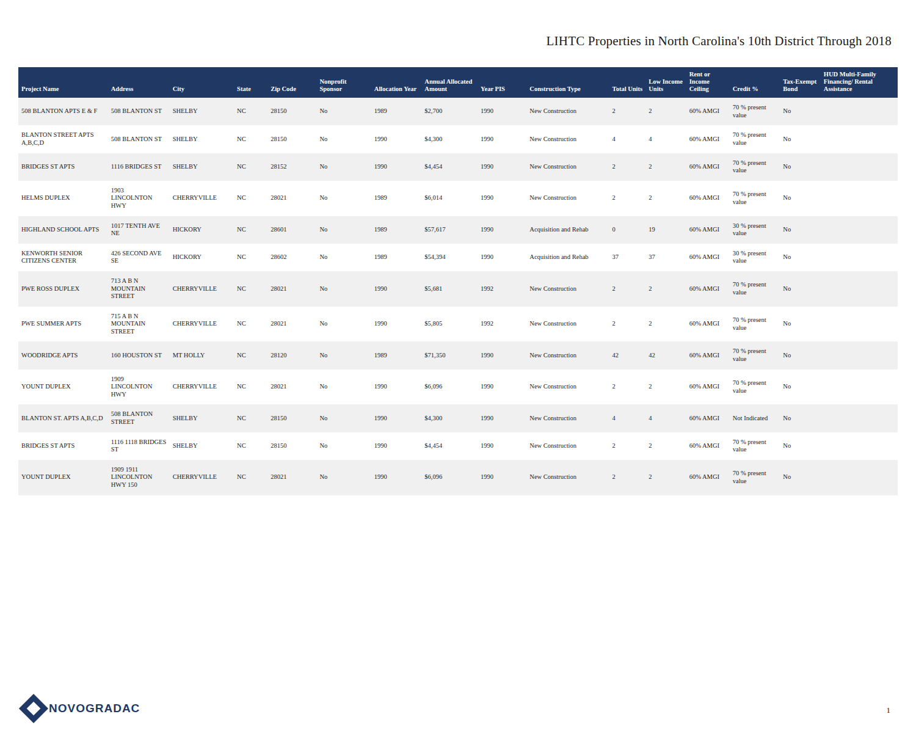LIHTC Properties in North Carolina's 10th District Through 2018
| Project Name | Address | City | State | Zip Code | Nonprofit Sponsor | Allocation Year | Annual Allocated Amount | Year PIS | Construction Type | Total Units | Low Income Units | Rent or Income Ceiling | Credit % | Tax-Exempt Bond | HUD Multi-Family Financing/ Rental Assistance |
| --- | --- | --- | --- | --- | --- | --- | --- | --- | --- | --- | --- | --- | --- | --- | --- |
| 508 BLANTON APTS E & F | 508 BLANTON ST | SHELBY | NC | 28150 | No | 1989 | $2,700 | 1990 | New Construction | 2 | 2 | 60% AMGI | 70 % present value | No | |
| BLANTON STREET APTS A,B,C,D | 508 BLANTON ST | SHELBY | NC | 28150 | No | 1990 | $4,300 | 1990 | New Construction | 4 | 4 | 60% AMGI | 70 % present value | No | |
| BRIDGES ST APTS | 1116 BRIDGES ST | SHELBY | NC | 28152 | No | 1990 | $4,454 | 1990 | New Construction | 2 | 2 | 60% AMGI | 70 % present value | No | |
| HELMS DUPLEX | 1903 LINCOLNTON HWY | CHERRYVILLE | NC | 28021 | No | 1989 | $6,014 | 1990 | New Construction | 2 | 2 | 60% AMGI | 70 % present value | No | |
| HIGHLAND SCHOOL APTS | 1017 TENTH AVE NE | HICKORY | NC | 28601 | No | 1989 | $57,617 | 1990 | Acquisition and Rehab | 0 | 19 | 60% AMGI | 30 % present value | No | |
| KENWORTH SENIOR CITIZENS CENTER | 426 SECOND AVE SE | HICKORY | NC | 28602 | No | 1989 | $54,394 | 1990 | Acquisition and Rehab | 37 | 37 | 60% AMGI | 30 % present value | No | |
| PWE ROSS DUPLEX | 713 A B N MOUNTAIN STREET | CHERRYVILLE | NC | 28021 | No | 1990 | $5,681 | 1992 | New Construction | 2 | 2 | 60% AMGI | 70 % present value | No | |
| PWE SUMMER APTS | 715 A B N MOUNTAIN STREET | CHERRYVILLE | NC | 28021 | No | 1990 | $5,805 | 1992 | New Construction | 2 | 2 | 60% AMGI | 70 % present value | No | |
| WOODRIDGE APTS | 160 HOUSTON ST | MT HOLLY | NC | 28120 | No | 1989 | $71,350 | 1990 | New Construction | 42 | 42 | 60% AMGI | 70 % present value | No | |
| YOUNT DUPLEX | 1909 LINCOLNTON HWY | CHERRYVILLE | NC | 28021 | No | 1990 | $6,096 | 1990 | New Construction | 2 | 2 | 60% AMGI | 70 % present value | No | |
| BLANTON ST. APTS A,B,C,D | 508 BLANTON STREET | SHELBY | NC | 28150 | No | 1990 | $4,300 | 1990 | New Construction | 4 | 4 | 60% AMGI | Not Indicated | No | |
| BRIDGES ST APTS | 1116 1118 BRIDGES ST | SHELBY | NC | 28150 | No | 1990 | $4,454 | 1990 | New Construction | 2 | 2 | 60% AMGI | 70 % present value | No | |
| YOUNT DUPLEX | 1909 1911 LINCOLNTON HWY 150 | CHERRYVILLE | NC | 28021 | No | 1990 | $6,096 | 1990 | New Construction | 2 | 2 | 60% AMGI | 70 % present value | No | |
NOVOGRADAC
1